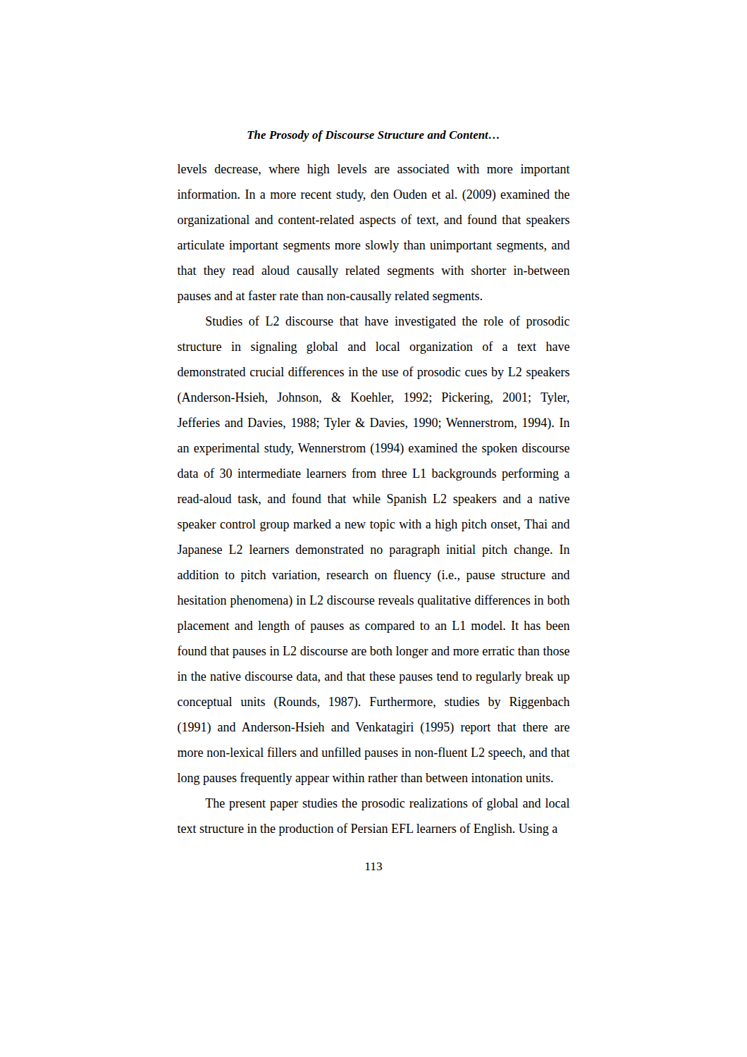The Prosody of Discourse Structure and Content…
levels decrease, where high levels are associated with more important information. In a more recent study, den Ouden et al. (2009) examined the organizational and content-related aspects of text, and found that speakers articulate important segments more slowly than unimportant segments, and that they read aloud causally related segments with shorter in-between pauses and at faster rate than non-causally related segments.
Studies of L2 discourse that have investigated the role of prosodic structure in signaling global and local organization of a text have demonstrated crucial differences in the use of prosodic cues by L2 speakers (Anderson-Hsieh, Johnson, & Koehler, 1992; Pickering, 2001; Tyler, Jefferies and Davies, 1988; Tyler & Davies, 1990; Wennerstrom, 1994). In an experimental study, Wennerstrom (1994) examined the spoken discourse data of 30 intermediate learners from three L1 backgrounds performing a read-aloud task, and found that while Spanish L2 speakers and a native speaker control group marked a new topic with a high pitch onset, Thai and Japanese L2 learners demonstrated no paragraph initial pitch change. In addition to pitch variation, research on fluency (i.e., pause structure and hesitation phenomena) in L2 discourse reveals qualitative differences in both placement and length of pauses as compared to an L1 model. It has been found that pauses in L2 discourse are both longer and more erratic than those in the native discourse data, and that these pauses tend to regularly break up conceptual units (Rounds, 1987). Furthermore, studies by Riggenbach (1991) and Anderson-Hsieh and Venkatagiri (1995) report that there are more non-lexical fillers and unfilled pauses in non-fluent L2 speech, and that long pauses frequently appear within rather than between intonation units.
The present paper studies the prosodic realizations of global and local text structure in the production of Persian EFL learners of English. Using a
113